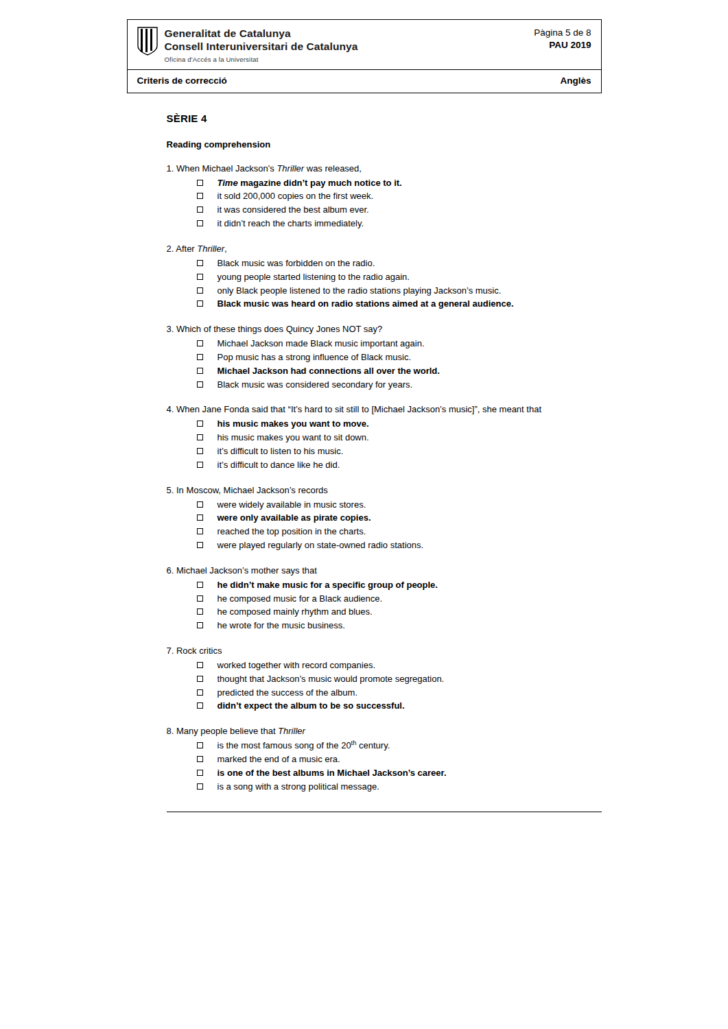Generalitat de Catalunya
Consell Interuniversitari de Catalunya
Oficina d'Accés a la Universitat
Pàgina 5 de 8
PAU 2019
Criteris de correcció
Anglès
SÈRIE 4
Reading comprehension
1. When Michael Jackson’s Thriller was released,
Time magazine didn’t pay much notice to it.
it sold 200,000 copies on the first week.
it was considered the best album ever.
it didn’t reach the charts immediately.
2. After Thriller,
Black music was forbidden on the radio.
young people started listening to the radio again.
only Black people listened to the radio stations playing Jackson’s music.
Black music was heard on radio stations aimed at a general audience.
3. Which of these things does Quincy Jones NOT say?
Michael Jackson made Black music important again.
Pop music has a strong influence of Black music.
Michael Jackson had connections all over the world.
Black music was considered secondary for years.
4. When Jane Fonda said that “It’s hard to sit still to [Michael Jackson’s music]”, she meant that
his music makes you want to move.
his music makes you want to sit down.
it’s difficult to listen to his music.
it’s difficult to dance like he did.
5. In Moscow, Michael Jackson’s records
were widely available in music stores.
were only available as pirate copies.
reached the top position in the charts.
were played regularly on state-owned radio stations.
6. Michael Jackson’s mother says that
he didn’t make music for a specific group of people.
he composed music for a Black audience.
he composed mainly rhythm and blues.
he wrote for the music business.
7. Rock critics
worked together with record companies.
thought that Jackson’s music would promote segregation.
predicted the success of the album.
didn’t expect the album to be so successful.
8. Many people believe that Thriller
is the most famous song of the 20th century.
marked the end of a music era.
is one of the best albums in Michael Jackson’s career.
is a song with a strong political message.